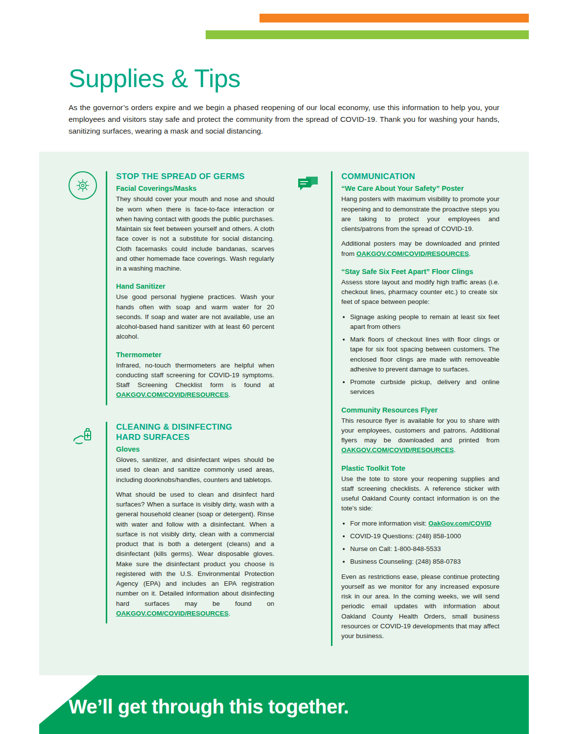Supplies & Tips
As the governor’s orders expire and we begin a phased reopening of our local economy, use this information to help you, your employees and visitors stay safe and protect the community from the spread of COVID-19. Thank you for washing your hands, sanitizing surfaces, wearing a mask and social distancing.
Stop the Spread of Germs
Facial Coverings/Masks
They should cover your mouth and nose and should be worn when there is face-to-face interaction or when having contact with goods the public purchases. Maintain six feet between yourself and others. A cloth face cover is not a substitute for social distancing. Cloth facemasks could include bandanas, scarves and other homemade face coverings. Wash regularly in a washing machine.
Hand Sanitizer
Use good personal hygiene practices. Wash your hands often with soap and warm water for 20 seconds. If soap and water are not available, use an alcohol-based hand sanitizer with at least 60 percent alcohol.
Thermometer
Infrared, no-touch thermometers are helpful when conducting staff screening for COVID-19 symptoms. Staff Screening Checklist form is found at OAKGOV.COM/COVID/RESOURCES.
Cleaning & Disinfecting
Hard Surfaces
Gloves
Gloves, sanitizer, and disinfectant wipes should be used to clean and sanitize commonly used areas, including doorknobs/handles, counters and tabletops.
What should be used to clean and disinfect hard surfaces? When a surface is visibly dirty, wash with a general household cleaner (soap or detergent). Rinse with water and follow with a disinfectant. When a surface is not visibly dirty, clean with a commercial product that is both a detergent (cleans) and a disinfectant (kills germs). Wear disposable gloves. Make sure the disinfectant product you choose is registered with the U.S. Environmental Protection Agency (EPA) and includes an EPA registration number on it. Detailed information about disinfecting hard surfaces may be found on OAKGOV.COM/COVID/RESOURCES.
Communication
“We Care About Your Safety” Poster
Hang posters with maximum visibility to promote your reopening and to demonstrate the proactive steps you are taking to protect your employees and clients/patrons from the spread of COVID-19.
Additional posters may be downloaded and printed from OAKGOV.COM/COVID/RESOURCES.
“Stay Safe Six Feet Apart” Floor Clings
Assess store layout and modify high traffic areas (i.e. checkout lines, pharmacy counter etc.) to create six feet of space between people:
Signage asking people to remain at least six feet apart from others
Mark floors of checkout lines with floor clings or tape for six foot spacing between customers. The enclosed floor clings are made with removeable adhesive to prevent damage to surfaces.
Promote curbside pickup, delivery and online services
Community Resources Flyer
This resource flyer is available for you to share with your employees, customers and patrons. Additional flyers may be downloaded and printed from OAKGOV.COM/COVID/RESOURCES.
Plastic Toolkit Tote
Use the tote to store your reopening supplies and staff screening checklists. A reference sticker with useful Oakland County contact information is on the tote’s side:
For more information visit: OakGov.com/COVID
COVID-19 Questions: (248) 858-1000
Nurse on Call: 1-800-848-5533
Business Counseling: (248) 858-0783
Even as restrictions ease, please continue protecting yourself as we monitor for any increased exposure risk in our area. In the coming weeks, we will send periodic email updates with information about Oakland County Health Orders, small business resources or COVID-19 developments that may affect your business.
We’ll get through this together.